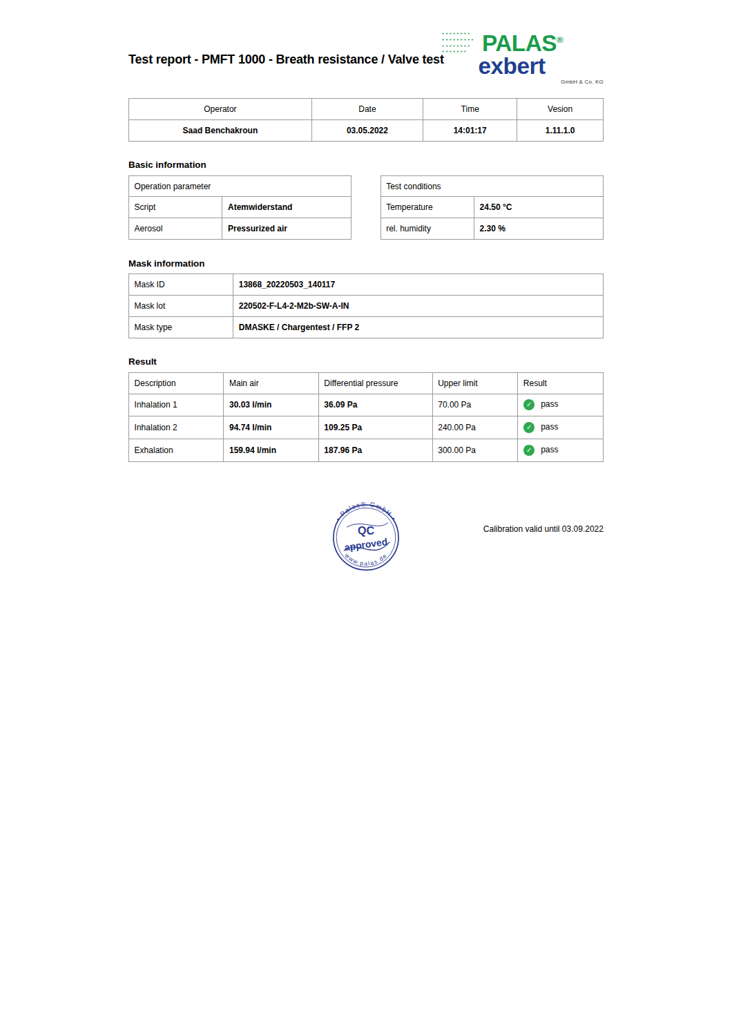•••••••• ••••••••• •••••••• •••••••
PALAS®
exbert
GmbH & Co. KG
Test report - PMFT 1000 - Breath resistance / Valve test
| Operator | Date | Time | Vesion |
| --- | --- | --- | --- |
| Saad Benchakroun | 03.05.2022 | 14:01:17 | 1.11.1.0 |
Basic information
| / Operation parameter / / Script / Atemwiderstand / / Aerosol / Pressurized air / | | / Test conditions / / Temperature / 24.50 °C / / rel. humidity / 2.30 % / |
Mask information
| Mask ID | 13868_20220503_140117 |
| Mask lot | 220502-F-L4-2-M2b-SW-A-IN |
| Mask type | DMASKE / Chargentest / FFP 2 |
Result
| Description | Main air | Differential pressure | Upper limit | Result |
| Inhalation 1 | 30.03 l/min | 36.09 Pa | 70.00 Pa | ✓ pass |
| Inhalation 2 | 94.74 l/min | 109.25 Pa | 240.00 Pa | ✓ pass |
| Exhalation | 159.94 l/min | 187.96 Pa | 300.00 Pa | ✓ pass |
• Palas® GmbH • www.palas.de QC approved
Calibration valid until 03.09.2022